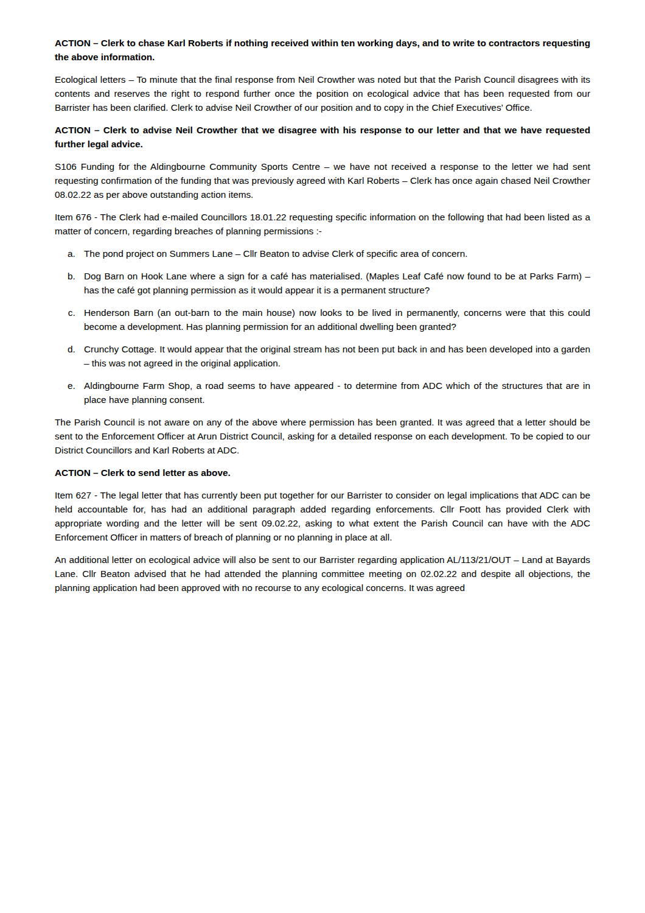ACTION – Clerk to chase Karl Roberts if nothing received within ten working days, and to write to contractors requesting the above information.
Ecological letters – To minute that the final response from Neil Crowther was noted but that the Parish Council disagrees with its contents and reserves the right to respond further once the position on ecological advice that has been requested from our Barrister has been clarified. Clerk to advise Neil Crowther of our position and to copy in the Chief Executives’ Office.
ACTION – Clerk to advise Neil Crowther that we disagree with his response to our letter and that we have requested further legal advice.
S106 Funding for the Aldingbourne Community Sports Centre – we have not received a response to the letter we had sent requesting confirmation of the funding that was previously agreed with Karl Roberts – Clerk has once again chased Neil Crowther 08.02.22 as per above outstanding action items.
Item 676 - The Clerk had e-mailed Councillors 18.01.22 requesting specific information on the following that had been listed as a matter of concern, regarding breaches of planning permissions :-
The pond project on Summers Lane – Cllr Beaton to advise Clerk of specific area of concern.
Dog Barn on Hook Lane where a sign for a café has materialised. (Maples Leaf Café now found to be at Parks Farm) – has the café got planning permission as it would appear it is a permanent structure?
Henderson Barn (an out-barn to the main house) now looks to be lived in permanently, concerns were that this could become a development. Has planning permission for an additional dwelling been granted?
Crunchy Cottage. It would appear that the original stream has not been put back in and has been developed into a garden – this was not agreed in the original application.
Aldingbourne Farm Shop, a road seems to have appeared - to determine from ADC which of the structures that are in place have planning consent.
The Parish Council is not aware on any of the above where permission has been granted. It was agreed that a letter should be sent to the Enforcement Officer at Arun District Council, asking for a detailed response on each development. To be copied to our District Councillors and Karl Roberts at ADC.
ACTION – Clerk to send letter as above.
Item 627 - The legal letter that has currently been put together for our Barrister to consider on legal implications that ADC can be held accountable for, has had an additional paragraph added regarding enforcements. Cllr Foott has provided Clerk with appropriate wording and the letter will be sent 09.02.22, asking to what extent the Parish Council can have with the ADC Enforcement Officer in matters of breach of planning or no planning in place at all.
An additional letter on ecological advice will also be sent to our Barrister regarding application AL/113/21/OUT – Land at Bayards Lane. Cllr Beaton advised that he had attended the planning committee meeting on 02.02.22 and despite all objections, the planning application had been approved with no recourse to any ecological concerns. It was agreed